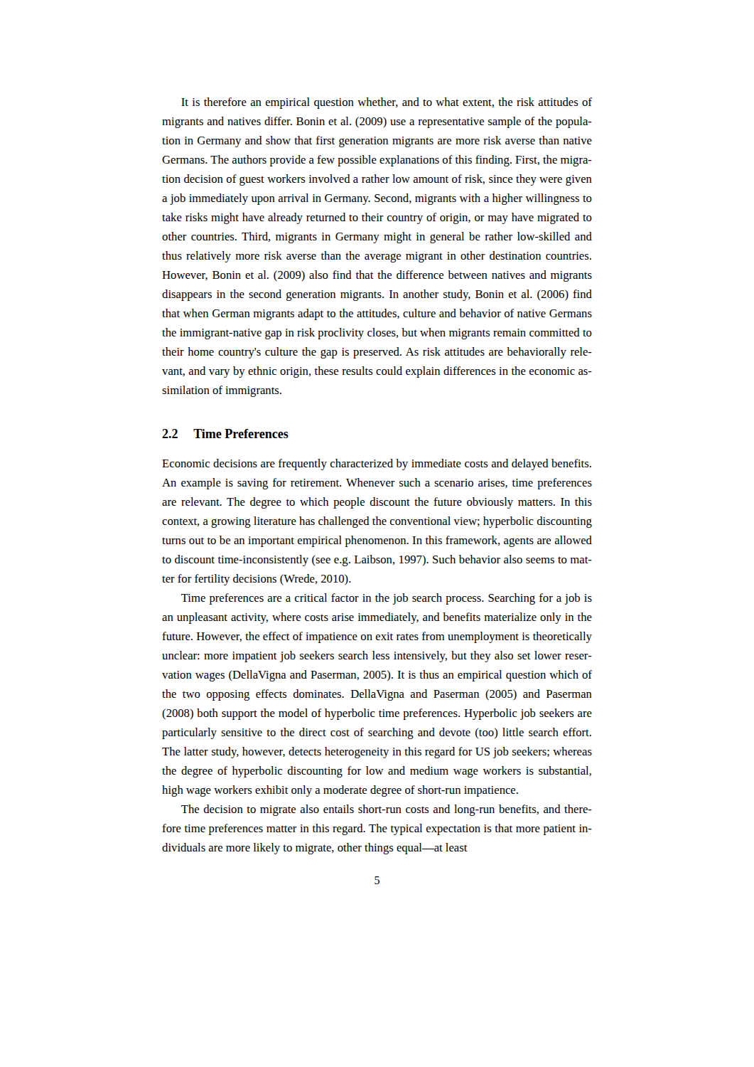It is therefore an empirical question whether, and to what extent, the risk attitudes of migrants and natives differ. Bonin et al. (2009) use a representative sample of the population in Germany and show that first generation migrants are more risk averse than native Germans. The authors provide a few possible explanations of this finding. First, the migration decision of guest workers involved a rather low amount of risk, since they were given a job immediately upon arrival in Germany. Second, migrants with a higher willingness to take risks might have already returned to their country of origin, or may have migrated to other countries. Third, migrants in Germany might in general be rather low-skilled and thus relatively more risk averse than the average migrant in other destination countries. However, Bonin et al. (2009) also find that the difference between natives and migrants disappears in the second generation migrants. In another study, Bonin et al. (2006) find that when German migrants adapt to the attitudes, culture and behavior of native Germans the immigrant-native gap in risk proclivity closes, but when migrants remain committed to their home country's culture the gap is preserved. As risk attitudes are behaviorally relevant, and vary by ethnic origin, these results could explain differences in the economic assimilation of immigrants.
2.2 Time Preferences
Economic decisions are frequently characterized by immediate costs and delayed benefits. An example is saving for retirement. Whenever such a scenario arises, time preferences are relevant. The degree to which people discount the future obviously matters. In this context, a growing literature has challenged the conventional view; hyperbolic discounting turns out to be an important empirical phenomenon. In this framework, agents are allowed to discount time-inconsistently (see e.g. Laibson, 1997). Such behavior also seems to matter for fertility decisions (Wrede, 2010).
Time preferences are a critical factor in the job search process. Searching for a job is an unpleasant activity, where costs arise immediately, and benefits materialize only in the future. However, the effect of impatience on exit rates from unemployment is theoretically unclear: more impatient job seekers search less intensively, but they also set lower reservation wages (DellaVigna and Paserman, 2005). It is thus an empirical question which of the two opposing effects dominates. DellaVigna and Paserman (2005) and Paserman (2008) both support the model of hyperbolic time preferences. Hyperbolic job seekers are particularly sensitive to the direct cost of searching and devote (too) little search effort. The latter study, however, detects heterogeneity in this regard for US job seekers; whereas the degree of hyperbolic discounting for low and medium wage workers is substantial, high wage workers exhibit only a moderate degree of short-run impatience.
The decision to migrate also entails short-run costs and long-run benefits, and therefore time preferences matter in this regard. The typical expectation is that more patient individuals are more likely to migrate, other things equal—at least
5